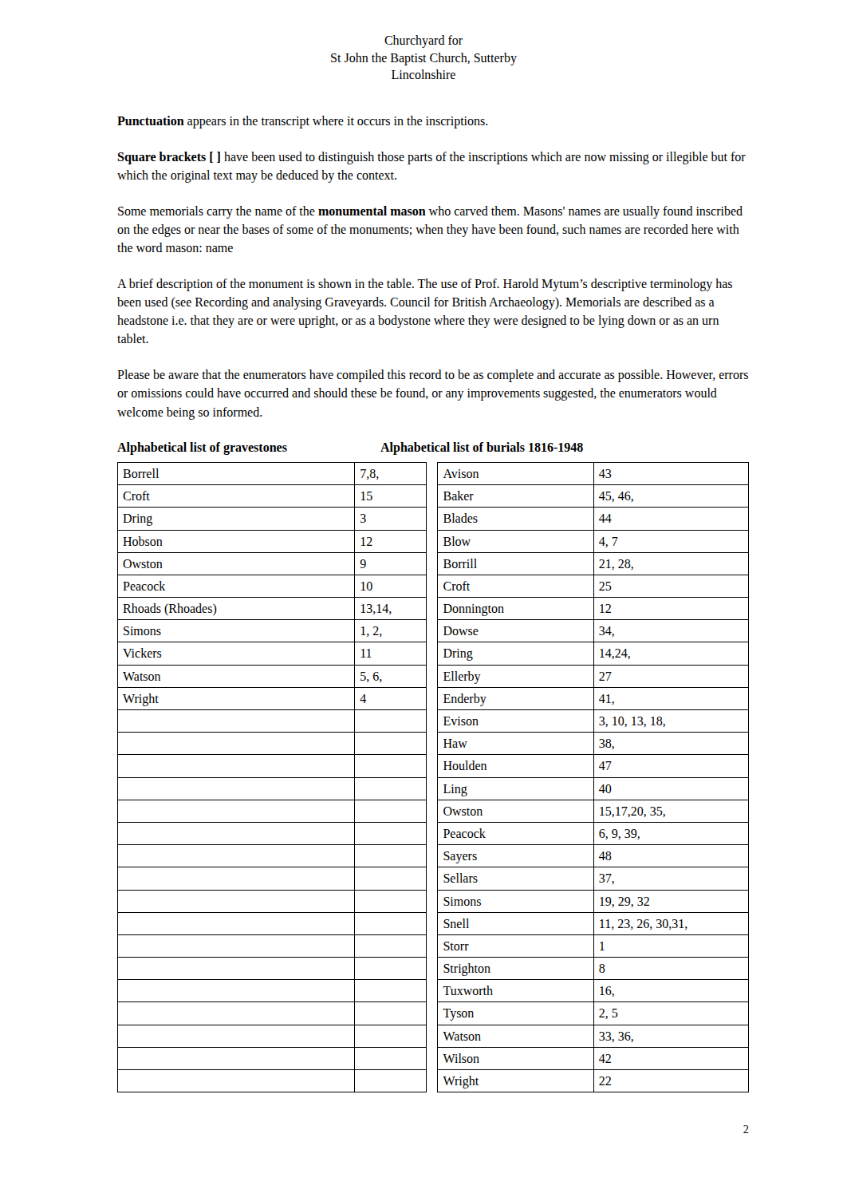Churchyard for
St John the Baptist Church, Sutterby
Lincolnshire
Punctuation appears in the transcript where it occurs in the inscriptions.
Square brackets [ ] have been used to distinguish those parts of the inscriptions which are now missing or illegible but for which the original text may be deduced by the context.
Some memorials carry the name of the monumental mason who carved them. Masons' names are usually found inscribed on the edges or near the bases of some of the monuments; when they have been found, such names are recorded here with the word mason: name
A brief description of the monument is shown in the table. The use of Prof. Harold Mytum’s descriptive terminology has been used (see Recording and analysing Graveyards. Council for British Archaeology). Memorials are described as a headstone i.e. that they are or were upright, or as a bodystone where they were designed to be lying down or as an urn tablet.
Please be aware that the enumerators have compiled this record to be as complete and accurate as possible. However, errors or omissions could have occurred and should these be found, or any improvements suggested, the enumerators would welcome being so informed.
Alphabetical list of gravestones Alphabetical list of burials 1816-1948
| Borrell | 7,8, | | Avison | 43 |
| Croft | 15 | | Baker | 45, 46, |
| Dring | 3 | | Blades | 44 |
| Hobson | 12 | | Blow | 4, 7 |
| Owston | 9 | | Borrill | 21, 28, |
| Peacock | 10 | | Croft | 25 |
| Rhoads (Rhoades) | 13,14, | | Donnington | 12 |
| Simons | 1, 2, | | Dowse | 34, |
| Vickers | 11 | | Dring | 14,24, |
| Watson | 5, 6, | | Ellerby | 27 |
| Wright | 4 | | Enderby | 41, |
| | | | Evison | 3, 10, 13, 18, |
| | | | Haw | 38, |
| | | | Houlden | 47 |
| | | | Ling | 40 |
| | | | Owston | 15,17,20, 35, |
| | | | Peacock | 6, 9, 39, |
| | | | Sayers | 48 |
| | | | Sellars | 37, |
| | | | Simons | 19, 29, 32 |
| | | | Snell | 11, 23, 26, 30,31, |
| | | | Storr | 1 |
| | | | Strighton | 8 |
| | | | Tuxworth | 16, |
| | | | Tyson | 2, 5 |
| | | | Watson | 33, 36, |
| | | | Wilson | 42 |
| | | | Wright | 22 |
2